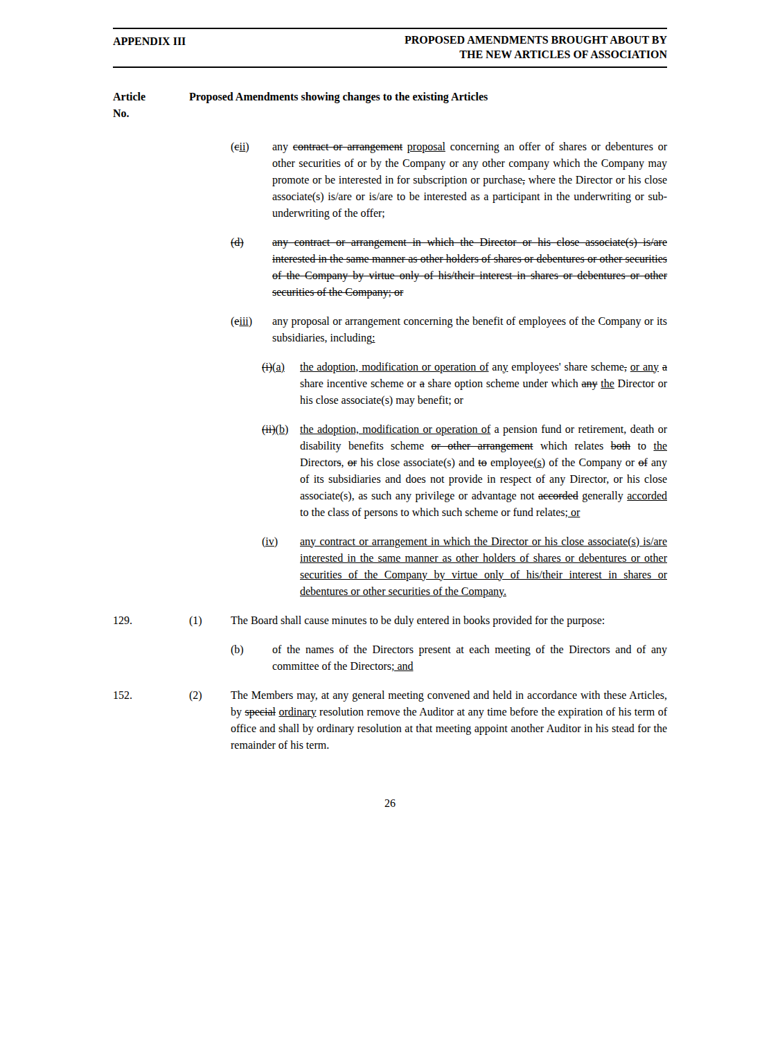APPENDIX III
PROPOSED AMENDMENTS BROUGHT ABOUT BY
THE NEW ARTICLES OF ASSOCIATION
Article
No.
Proposed Amendments showing changes to the existing Articles
(cii)
any contract or arrangement proposal concerning an offer of shares or debentures or other securities of or by the Company or any other company which the Company may promote or be interested in for subscription or purchase, where the Director or his close associate(s) is/are or is/are to be interested as a participant in the underwriting or sub-underwriting of the offer;
(d)
any contract or arrangement in which the Director or his close associate(s) is/are interested in the same manner as other holders of shares or debentures or other securities of the Company by virtue only of his/their interest in shares or debentures or other securities of the Company; or
(eiii)
any proposal or arrangement concerning the benefit of employees of the Company or its subsidiaries, including:
(i)(a)
the adoption, modification or operation of any employees' share scheme, or any a share incentive scheme or a share option scheme under which any the Director or his close associate(s) may benefit; or
(ii)(b)
the adoption, modification or operation of a pension fund or retirement, death or disability benefits scheme or other arrangement which relates both to the Directors, or his close associate(s) and to employee(s) of the Company or of any of its subsidiaries and does not provide in respect of any Director, or his close associate(s), as such any privilege or advantage not accorded generally accorded to the class of persons to which such scheme or fund relates; or
(iv)
any contract or arrangement in which the Director or his close associate(s) is/are interested in the same manner as other holders of shares or debentures or other securities of the Company by virtue only of his/their interest in shares or debentures or other securities of the Company.
129.
(1)
The Board shall cause minutes to be duly entered in books provided for the purpose:
(b)
of the names of the Directors present at each meeting of the Directors and of any committee of the Directors; and
152.
(2)
The Members may, at any general meeting convened and held in accordance with these Articles, by special ordinary resolution remove the Auditor at any time before the expiration of his term of office and shall by ordinary resolution at that meeting appoint another Auditor in his stead for the remainder of his term.
26